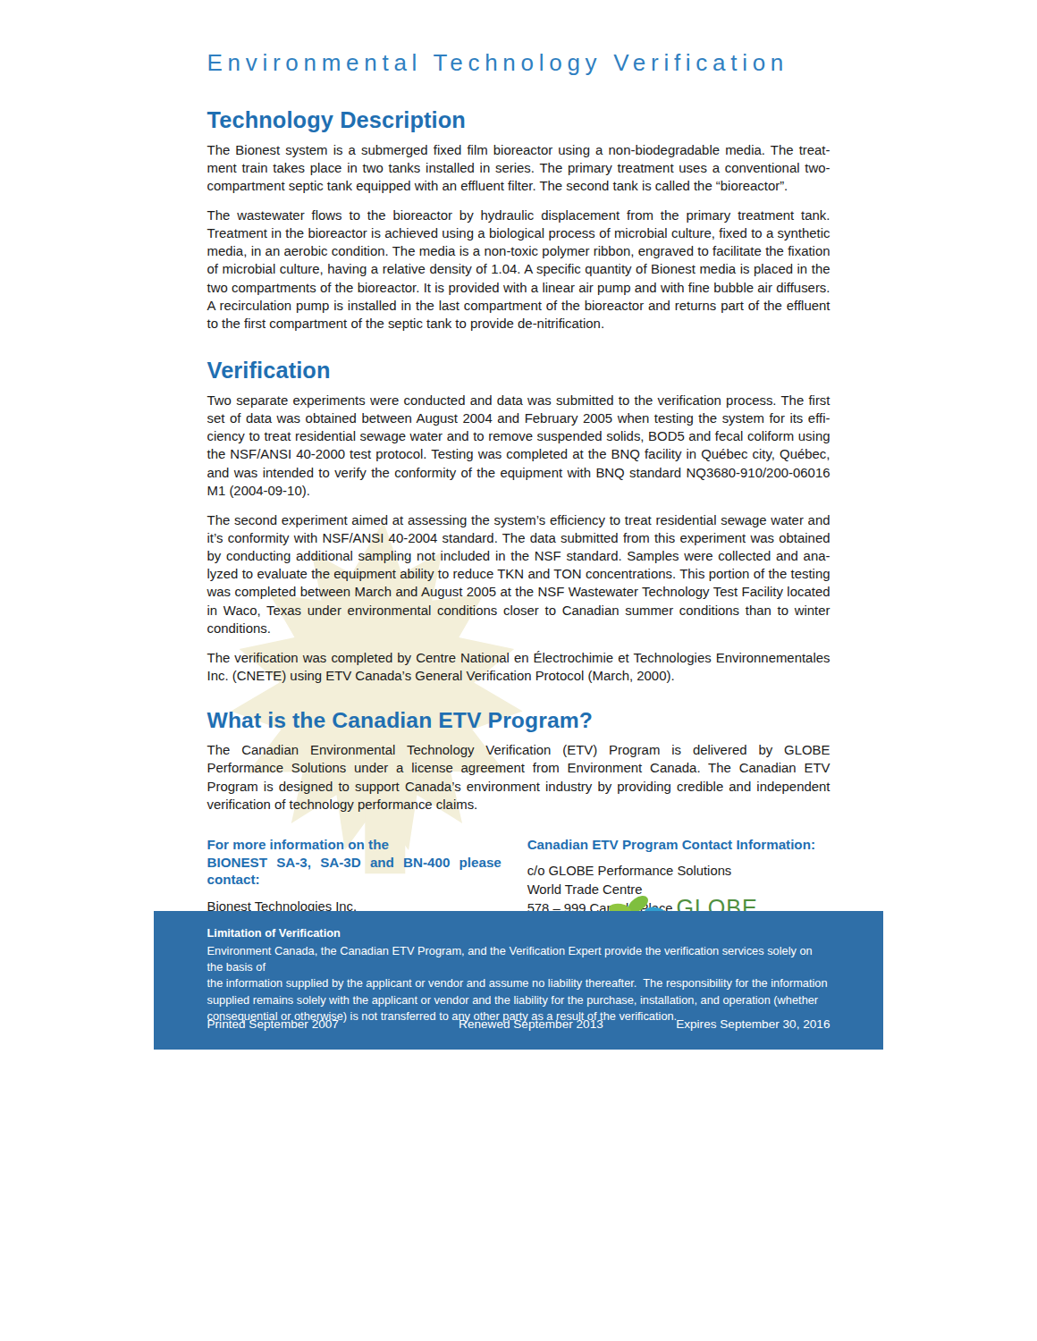Environmental Technology Verification
Technology Description
The Bionest system is a submerged fixed film bioreactor using a non-biodegradable media. The treatment train takes place in two tanks installed in series. The primary treatment uses a conventional two-compartment septic tank equipped with an effluent filter. The second tank is called the “bioreactor”.
The wastewater flows to the bioreactor by hydraulic displacement from the primary treatment tank. Treatment in the bioreactor is achieved using a biological process of microbial culture, fixed to a synthetic media, in an aerobic condition. The media is a non-toxic polymer ribbon, engraved to facilitate the fixation of microbial culture, having a relative density of 1.04. A specific quantity of Bionest media is placed in the two compartments of the bioreactor. It is provided with a linear air pump and with fine bubble air diffusers. A recirculation pump is installed in the last compartment of the bioreactor and returns part of the effluent to the first compartment of the septic tank to provide de-nitrification.
Verification
Two separate experiments were conducted and data was submitted to the verification process. The first set of data was obtained between August 2004 and February 2005 when testing the system for its efficiency to treat residential sewage water and to remove suspended solids, BOD5 and fecal coliform using the NSF/ANSI 40-2000 test protocol. Testing was completed at the BNQ facility in Québec city, Québec, and was intended to verify the conformity of the equipment with BNQ standard NQ3680-910/200-06016 M1 (2004-09-10).
The second experiment aimed at assessing the system’s efficiency to treat residential sewage water and it’s conformity with NSF/ANSI 40-2004 standard. The data submitted from this experiment was obtained by conducting additional sampling not included in the NSF standard. Samples were collected and analyzed to evaluate the equipment ability to reduce TKN and TON concentrations. This portion of the testing was completed between March and August 2005 at the NSF Wastewater Technology Test Facility located in Waco, Texas under environmental conditions closer to Canadian summer conditions than to winter conditions.
The verification was completed by Centre National en Électrochimie et Technologies Environnementales Inc. (CNETE) using ETV Canada’s General Verification Protocol (March, 2000).
What is the Canadian ETV Program?
The Canadian Environmental Technology Verification (ETV) Program is delivered by GLOBE Performance Solutions under a license agreement from Environment Canada. The Canadian ETV Program is designed to support Canada’s environment industry by providing credible and independent verification of technology performance claims.
For more information on the
BIONEST SA-3, SA-3D and BN-400 please contact:
Bionest Technologies Inc.
55, 12e rue, CP 697,
Grand-Mère (Québec)
G9T 5L4 Canada
Tel: (819) 538-5662
Fax: (819) 538-5707
Toll Free: 1 (866) 538-5662
www.bionest.ca
Canadian ETV Program Contact Information:
c/o GLOBE Performance Solutions
World Trade Centre
578 – 999 Canada Place
Vancouver, BC
V6C 3E1 Canada
Tel: 604-695-5018
Toll Free: 1-855-695-5018
Fax: 604-695-5019
etv@globeperformance.com
www.etvcanada.ca
GLOBE PERFORMANCE SOLUTIONS
Limitation of Verification
Environment Canada, the Canadian ETV Program, and the Verification Expert provide the verification services solely on the basis of
the information supplied by the applicant or vendor and assume no liability thereafter. The responsibility for the information
supplied remains solely with the applicant or vendor and the liability for the purchase, installation, and operation (whether
consequential or otherwise) is not transferred to any other party as a result of the verification.
Printed September 2007 Renewed September 2013 Expires September 30, 2016